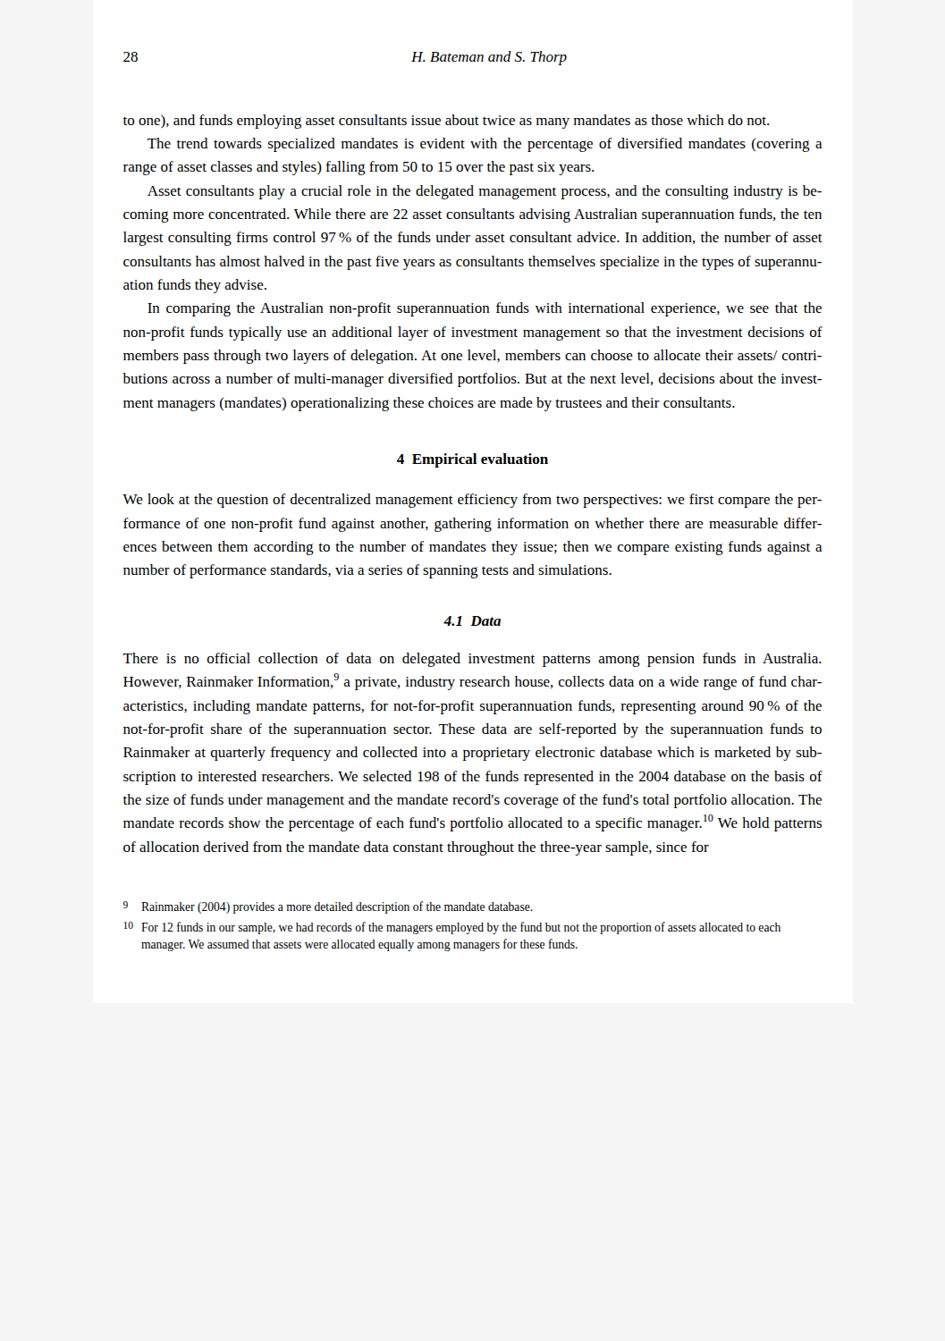28 H. Bateman and S. Thorp
to one), and funds employing asset consultants issue about twice as many mandates as those which do not.
The trend towards specialized mandates is evident with the percentage of diversified mandates (covering a range of asset classes and styles) falling from 50 to 15 over the past six years.
Asset consultants play a crucial role in the delegated management process, and the consulting industry is becoming more concentrated. While there are 22 asset consultants advising Australian superannuation funds, the ten largest consulting firms control 97 % of the funds under asset consultant advice. In addition, the number of asset consultants has almost halved in the past five years as consultants themselves specialize in the types of superannuation funds they advise.
In comparing the Australian non-profit superannuation funds with international experience, we see that the non-profit funds typically use an additional layer of investment management so that the investment decisions of members pass through two layers of delegation. At one level, members can choose to allocate their assets/ contributions across a number of multi-manager diversified portfolios. But at the next level, decisions about the investment managers (mandates) operationalizing these choices are made by trustees and their consultants.
4 Empirical evaluation
We look at the question of decentralized management efficiency from two perspectives: we first compare the performance of one non-profit fund against another, gathering information on whether there are measurable differences between them according to the number of mandates they issue; then we compare existing funds against a number of performance standards, via a series of spanning tests and simulations.
4.1 Data
There is no official collection of data on delegated investment patterns among pension funds in Australia. However, Rainmaker Information,9 a private, industry research house, collects data on a wide range of fund characteristics, including mandate patterns, for not-for-profit superannuation funds, representing around 90 % of the not-for-profit share of the superannuation sector. These data are self-reported by the superannuation funds to Rainmaker at quarterly frequency and collected into a proprietary electronic database which is marketed by subscription to interested researchers. We selected 198 of the funds represented in the 2004 database on the basis of the size of funds under management and the mandate record's coverage of the fund's total portfolio allocation. The mandate records show the percentage of each fund's portfolio allocated to a specific manager.10 We hold patterns of allocation derived from the mandate data constant throughout the three-year sample, since for
9
Rainmaker (2004) provides a more detailed description of the mandate database.
10
For 12 funds in our sample, we had records of the managers employed by the fund but not the proportion of assets allocated to each manager. We assumed that assets were allocated equally among managers for these funds.